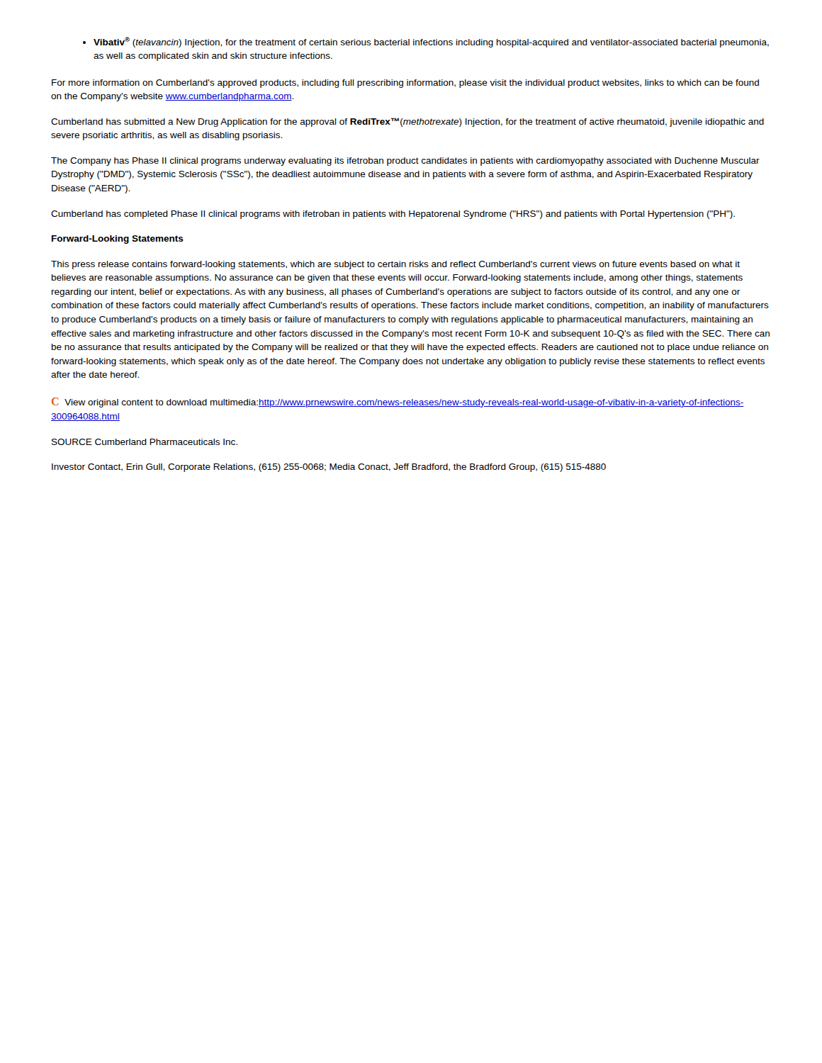Vibativ® (telavancin) Injection, for the treatment of certain serious bacterial infections including hospital-acquired and ventilator-associated bacterial pneumonia, as well as complicated skin and skin structure infections.
For more information on Cumberland's approved products, including full prescribing information, please visit the individual product websites, links to which can be found on the Company's website www.cumberlandpharma.com.
Cumberland has submitted a New Drug Application for the approval of RediTrex™(methotrexate) Injection, for the treatment of active rheumatoid, juvenile idiopathic and severe psoriatic arthritis, as well as disabling psoriasis.
The Company has Phase II clinical programs underway evaluating its ifetroban product candidates in patients with cardiomyopathy associated with Duchenne Muscular Dystrophy ("DMD"), Systemic Sclerosis ("SSc"), the deadliest autoimmune disease and in patients with a severe form of asthma, and Aspirin-Exacerbated Respiratory Disease ("AERD").
Cumberland has completed Phase II clinical programs with ifetroban in patients with Hepatorenal Syndrome ("HRS") and patients with Portal Hypertension ("PH").
Forward-Looking Statements
This press release contains forward-looking statements, which are subject to certain risks and reflect Cumberland's current views on future events based on what it believes are reasonable assumptions. No assurance can be given that these events will occur. Forward-looking statements include, among other things, statements regarding our intent, belief or expectations. As with any business, all phases of Cumberland's operations are subject to factors outside of its control, and any one or combination of these factors could materially affect Cumberland's results of operations. These factors include market conditions, competition, an inability of manufacturers to produce Cumberland's products on a timely basis or failure of manufacturers to comply with regulations applicable to pharmaceutical manufacturers, maintaining an effective sales and marketing infrastructure and other factors discussed in the Company's most recent Form 10-K and subsequent 10-Q's as filed with the SEC. There can be no assurance that results anticipated by the Company will be realized or that they will have the expected effects. Readers are cautioned not to place undue reliance on forward-looking statements, which speak only as of the date hereof. The Company does not undertake any obligation to publicly revise these statements to reflect events after the date hereof.
C View original content to download multimedia:http://www.prnewswire.com/news-releases/new-study-reveals-real-world-usage-of-vibativ-in-a-variety-of-infections-300964088.html
SOURCE Cumberland Pharmaceuticals Inc.
Investor Contact, Erin Gull, Corporate Relations, (615) 255-0068; Media Conact, Jeff Bradford, the Bradford Group, (615) 515-4880